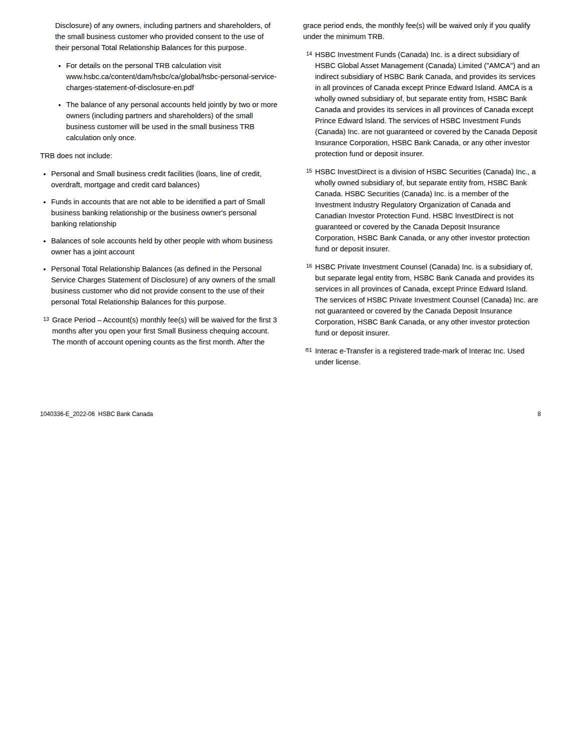Disclosure) of any owners, including partners and shareholders, of the small business customer who provided consent to the use of their personal Total Relationship Balances for this purpose.
For details on the personal TRB calculation visit www.hsbc.ca/content/dam/hsbc/ca/global/hsbc-personal-service-charges-statement-of-disclosure-en.pdf
The balance of any personal accounts held jointly by two or more owners (including partners and shareholders) of the small business customer will be used in the small business TRB calculation only once.
TRB does not include:
Personal and Small business credit facilities (loans, line of credit, overdraft, mortgage and credit card balances)
Funds in accounts that are not able to be identified a part of Small business banking relationship or the business owner's personal banking relationship
Balances of sole accounts held by other people with whom business owner has a joint account
Personal Total Relationship Balances (as defined in the Personal Service Charges Statement of Disclosure) of any owners of the small business customer who did not provide consent to the use of their personal Total Relationship Balances for this purpose.
13
Grace Period – Account(s) monthly fee(s) will be waived for the first 3 months after you open your first Small Business chequing account. The month of account opening counts as the first month. After the
grace period ends, the monthly fee(s) will be waived only if you qualify under the minimum TRB.
14
HSBC Investment Funds (Canada) Inc. is a direct subsidiary of HSBC Global Asset Management (Canada) Limited ("AMCA") and an indirect subsidiary of HSBC Bank Canada, and provides its services in all provinces of Canada except Prince Edward Island. AMCA is a wholly owned subsidiary of, but separate entity from, HSBC Bank Canada and provides its services in all provinces of Canada except Prince Edward Island. The services of HSBC Investment Funds (Canada) Inc. are not guaranteed or covered by the Canada Deposit Insurance Corporation, HSBC Bank Canada, or any other investor protection fund or deposit insurer.
15
HSBC InvestDirect is a division of HSBC Securities (Canada) Inc., a wholly owned subsidiary of, but separate entity from, HSBC Bank Canada. HSBC Securities (Canada) Inc. is a member of the Investment Industry Regulatory Organization of Canada and Canadian Investor Protection Fund. HSBC InvestDirect is not guaranteed or covered by the Canada Deposit Insurance Corporation, HSBC Bank Canada, or any other investor protection fund or deposit insurer.
16
HSBC Private Investment Counsel (Canada) Inc. is a subsidiary of, but separate legal entity from, HSBC Bank Canada and provides its services in all provinces of Canada, except Prince Edward Island. The services of HSBC Private Investment Counsel (Canada) Inc. are not guaranteed or covered by the Canada Deposit Insurance Corporation, HSBC Bank Canada, or any other investor protection fund or deposit insurer.
®1
Interac e-Transfer is a registered trade-mark of Interac Inc. Used under license.
1040336-E_2022-06 HSBC Bank Canada
8